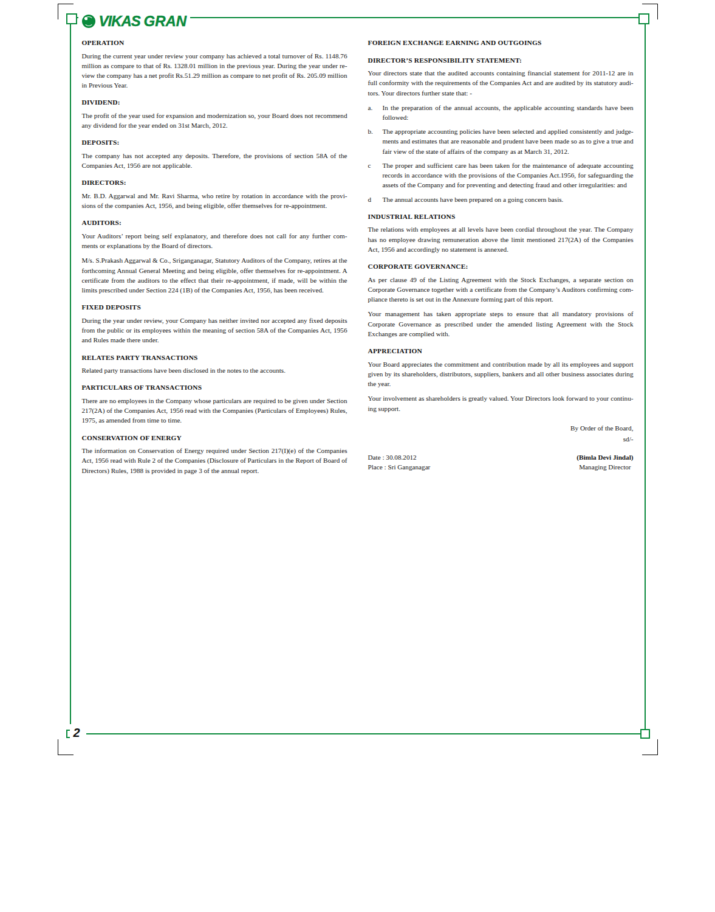VIKAS GRAN
Operation
During the current year under review your company has achieved a total turnover of Rs. 1148.76 million as compare to that of Rs. 1328.01 million in the previous year. During the year under review the company has a net profit Rs.51.29 million as compare to net profit of Rs. 205.09 million in Previous Year.
Dividend:
The profit of the year used for expansion and modernization so, your Board does not recommend any dividend for the year ended on 31st March, 2012.
Deposits:
The company has not accepted any deposits. Therefore, the provisions of section 58A of the Companies Act, 1956 are not applicable.
Directors:
Mr. B.D. Aggarwal and Mr. Ravi Sharma, who retire by rotation in accordance with the provisions of the companies Act, 1956, and being eligible, offer themselves for re-appointment.
Auditors:
Your Auditors’ report being self explanatory, and therefore does not call for any further comments or explanations by the Board of directors.
M/s. S.Prakash Aggarwal & Co., Sriganganagar, Statutory Auditors of the Company, retires at the forthcoming Annual General Meeting and being eligible, offer themselves for re-appointment. A certificate from the auditors to the effect that their re-appointment, if made, will be within the limits prescribed under Section 224 (1B) of the Companies Act, 1956, has been received.
Fixed Deposits
During the year under review, your Company has neither invited nor accepted any fixed deposits from the public or its employees within the meaning of section 58A of the Companies Act, 1956 and Rules made there under.
Relates Party Transactions
Related party transactions have been disclosed in the notes to the accounts.
Particulars of Transactions
There are no employees in the Company whose particulars are required to be given under Section 217(2A) of the Companies Act, 1956 read with the Companies (Particulars of Employees) Rules, 1975, as amended from time to time.
Conservation of Energy
The information on Conservation of Energy required under Section 217(I)(e) of the Companies Act, 1956 read with Rule 2 of the Companies (Disclosure of Particulars in the Report of Board of Directors) Rules, 1988 is provided in page 3 of the annual report.
Foreign Exchange Earning and Outgoings
Director’s Responsibility Statement:
Your directors state that the audited accounts containing financial statement for 2011-12 are in full conformity with the requirements of the Companies Act and are audited by its statutory auditors. Your directors further state that: -
a. In the preparation of the annual accounts, the applicable accounting standards have been followed:
b. The appropriate accounting policies have been selected and applied consistently and judgements and estimates that are reasonable and prudent have been made so as to give a true and fair view of the state of affairs of the company as at March 31, 2012.
cThe proper and sufficient care has been taken for the maintenance of adequate accounting records in accordance with the provisions of the Companies Act.1956, for safeguarding the assets of the Company and for preventing and detecting fraud and other irregularities: and
dThe annual accounts have been prepared on a going concern basis.
Industrial Relations
The relations with employees at all levels have been cordial throughout the year. The Company has no employee drawing remuneration above the limit mentioned 217(2A) of the Companies Act, 1956 and accordingly no statement is annexed.
Corporate Governance:
As per clause 49 of the Listing Agreement with the Stock Exchanges, a separate section on Corporate Governance together with a certificate from the Company’s Auditors confirming compliance thereto is set out in the Annexure forming part of this report.
Your management has taken appropriate steps to ensure that all mandatory provisions of Corporate Governance as prescribed under the amended listing Agreement with the Stock Exchanges are complied with.
Appreciation
Your Board appreciates the commitment and contribution made by all its employees and support given by its shareholders, distributors, suppliers, bankers and all other business associates during the year.
Your involvement as shareholders is greatly valued. Your Directors look forward to your continuing support.
By Order of the Board,
sd/-
Date : 30.08.2012
Place : Sri Ganganagar
(Bimla Devi Jindal) Managing Director
2